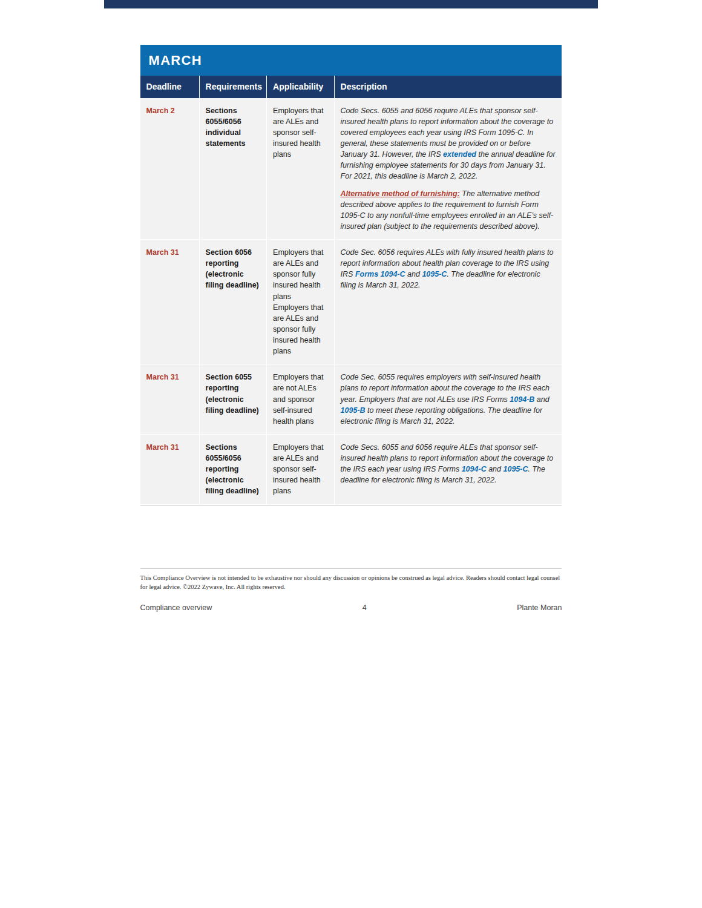MARCH
| Deadline | Requirements | Applicability | Description |
| --- | --- | --- | --- |
| March 2 | Sections 6055/6056 individual statements | Employers that are ALEs and sponsor self-insured health plans | Code Secs. 6055 and 6056 require ALEs that sponsor self-insured health plans to report information about the coverage to covered employees each year using IRS Form 1095-C. In general, these statements must be provided on or before January 31. However, the IRS extended the annual deadline for furnishing employee statements for 30 days from January 31. For 2021, this deadline is March 2, 2022. Alternative method of furnishing: The alternative method described above applies to the requirement to furnish Form 1095-C to any nonfull-time employees enrolled in an ALE’s self-insured plan (subject to the requirements described above). |
| March 31 | Section 6056 reporting (electronic filing deadline) | Employers that are ALEs and sponsor fully insured health plans Employers that are ALEs and sponsor fully insured health plans | Code Sec. 6056 requires ALEs with fully insured health plans to report information about health plan coverage to the IRS using IRS Forms 1094-C and 1095-C . The deadline for electronic filing is March 31, 2022. |
| March 31 | Section 6055 reporting (electronic filing deadline) | Employers that are not ALEs and sponsor self-insured health plans | Code Sec. 6055 requires employers with self-insured health plans to report information about the coverage to the IRS each year. Employers that are not ALEs use IRS Forms 1094-B and 1095-B to meet these reporting obligations. The deadline for electronic filing is March 31, 2022. |
| March 31 | Sections 6055/6056 reporting (electronic filing deadline) | Employers that are ALEs and sponsor self-insured health plans | Code Secs. 6055 and 6056 require ALEs that sponsor self-insured health plans to report information about the coverage to the IRS each year using IRS Forms 1094-C and 1095-C . The deadline for electronic filing is March 31, 2022. |
This Compliance Overview is not intended to be exhaustive nor should any discussion or opinions be construed as legal advice. Readers should contact legal counsel for legal advice. ©2022 Zywave, Inc. All rights reserved.
Compliance overview
4
Plante Moran